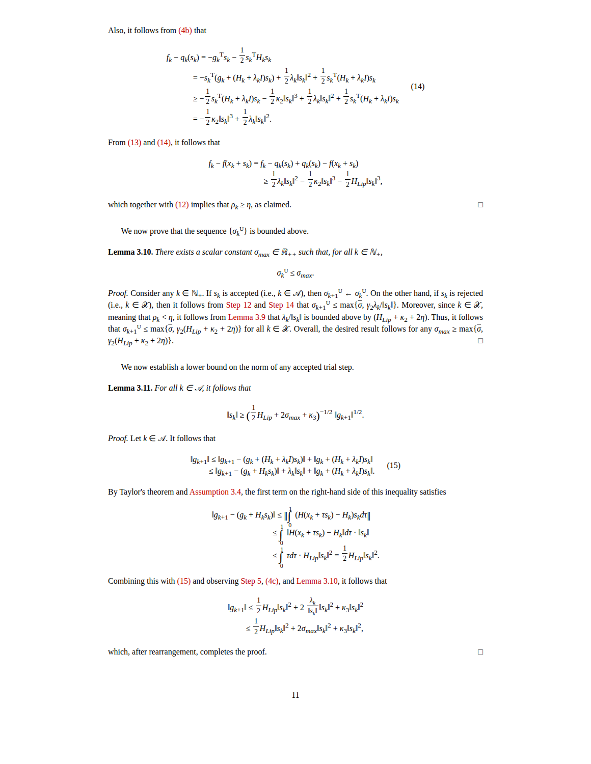Also, it follows from (4b) that
fk − qk(sk) = −gkTsk − 12 skTHksk
= −skT(gk + (Hk + λkI)sk) + 12 λk‖sk‖2 + 12 skT(Hk + λkI)sk
≥ −12 skT(Hk + λkI)sk − 12 κ2‖sk‖3 + 12 λk‖sk‖2 + 12 skT(Hk + λkI)sk
= −12 κ2‖sk‖3 + 12 λk‖sk‖2.
(14)
From (13) and (14), it follows that
fk − f(xk + sk) = fk − qk(sk) + qk(sk) − f(xk + sk)
≥ 12 λk‖sk‖2 − 12 κ2‖sk‖3 − 12 HLip‖sk‖3,
which together with (12) implies that ρk ≥ η, as claimed. □
We now prove that the sequence {σkU} is bounded above.
Lemma 3.10. There exists a scalar constant σmax ∈ ℝ++ such that, for all k ∈ ℕ+,
σkU ≤ σmax.
Proof. Consider any k ∈ ℕ+. If sk is accepted (i.e., k ∈ 𝒜), then σk+1U ← σkU. On the other hand, if sk is rejected (i.e., k ∈ 𝒳), then it follows from Step 12 and Step 14 that σk+1U ≤ max{σ, γ2λk/‖sk‖}. Moreover, since k ∈ 𝒳, meaning that ρk < η, it follows from Lemma 3.9 that λk/‖sk‖ is bounded above by (HLip + κ2 + 2η). Thus, it follows that σk+1U ≤ max{σ, γ2(HLip + κ2 + 2η)} for all k ∈ 𝒳. Overall, the desired result follows for any σmax ≥ max{σ, γ2(HLip + κ2 + 2η)}. □
We now establish a lower bound on the norm of any accepted trial step.
Lemma 3.11. For all k ∈ 𝒜, it follows that
‖sk‖ ≥ (12 HLip + 2σmax + κ3)−1/2 ‖gk+1‖1/2.
Proof. Let k ∈ 𝒜. It follows that
‖gk+1‖ ≤ ‖gk+1 − (gk + (Hk + λkI)sk)‖ + ‖gk + (Hk + λkI)sk‖
≤ ‖gk+1 − (gk + Hksk)‖ + λk‖sk‖ + ‖gk + (Hk + λkI)sk‖.
(15)
By Taylor's theorem and Assumption 3.4, the first term on the right-hand side of this inequality satisfies
‖gk+1 − (gk + Hksk)‖ ≤ ‖∫01 (H(xk + τsk) − Hk)skdτ‖
≤ ∫01 ‖H(xk + τsk) − Hk‖dτ · ‖sk‖
≤ ∫01 τdτ · HLip‖sk‖2 = 12 HLip‖sk‖2.
Combining this with (15) and observing Step 5, (4c), and Lemma 3.10, it follows that
‖gk+1‖ ≤ 12 HLip‖sk‖2 + 2 λk‖sk‖‖sk‖2 + κ3‖sk‖2
≤ 12 HLip‖sk‖2 + 2σmax‖sk‖2 + κ3‖sk‖2,
which, after rearrangement, completes the proof. □
11